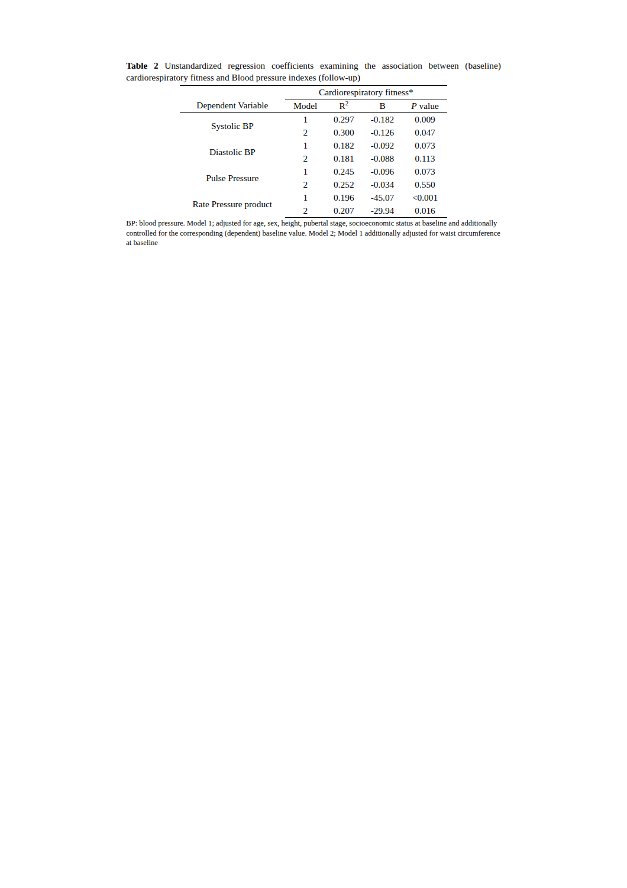Table 2 Unstandardized regression coefficients examining the association between (baseline) cardiorespiratory fitness and Blood pressure indexes (follow-up)
| | Cardiorespiratory fitness* |
| Dependent Variable | Model | R 2 | B | P value |
| Systolic BP | 1 | 0.297 | -0.182 | 0.009 |
| 2 | 0.300 | -0.126 | 0.047 |
| Diastolic BP | 1 | 0.182 | -0.092 | 0.073 |
| 2 | 0.181 | -0.088 | 0.113 |
| Pulse Pressure | 1 | 0.245 | -0.096 | 0.073 |
| 2 | 0.252 | -0.034 | 0.550 |
| Rate Pressure product | 1 | 0.196 | -45.07 | <0.001 |
| 2 | 0.207 | -29.94 | 0.016 |
BP: blood pressure. Model 1; adjusted for age, sex, height, pubertal stage, socioeconomic status at baseline and additionally controlled for the corresponding (dependent) baseline value. Model 2; Model 1 additionally adjusted for waist circumference at baseline